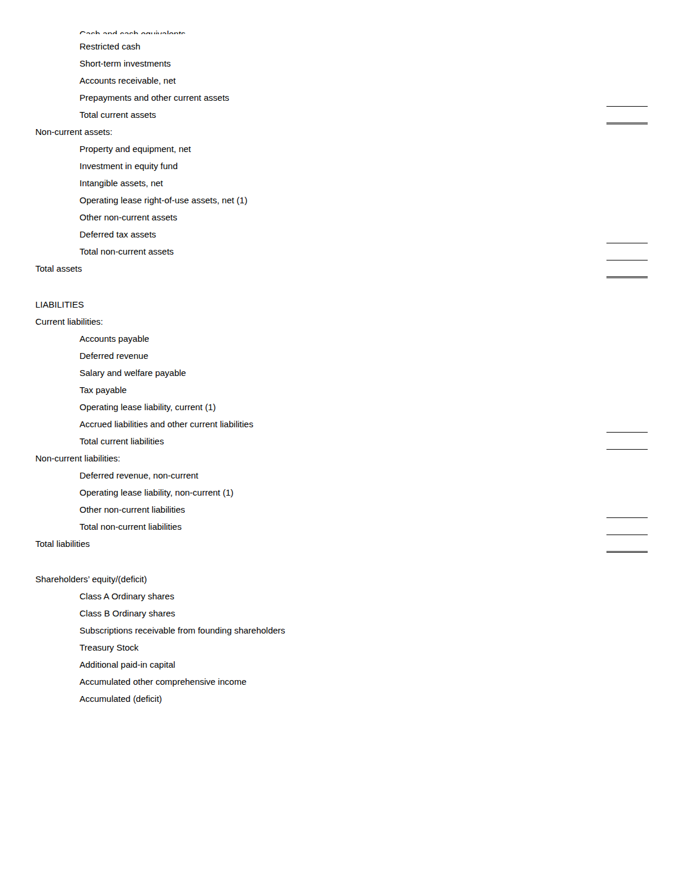| Cash and cash equivalents | |
| Restricted cash | |
| Short-term investments | |
| Accounts receivable, net | |
| Prepayments and other current assets | |
| Total current assets | |
| Non-current assets: | |
| Property and equipment, net | |
| Investment in equity fund | |
| Intangible assets, net | |
| Operating lease right-of-use assets, net (1) | |
| Other non-current assets | |
| Deferred tax assets | |
| Total non-current assets | |
| Total assets | |
| LIABILITIES | |
| Current liabilities: | |
| Accounts payable | |
| Deferred revenue | |
| Salary and welfare payable | |
| Tax payable | |
| Operating lease liability, current (1) | |
| Accrued liabilities and other current liabilities | |
| Total current liabilities | |
| Non-current liabilities: | |
| Deferred revenue, non-current | |
| Operating lease liability, non-current (1) | |
| Other non-current liabilities | |
| Total non-current liabilities | |
| Total liabilities | |
| Shareholders’ equity/(deficit) | |
| Class A Ordinary shares | |
| Class B Ordinary shares | |
| Subscriptions receivable from founding shareholders | |
| Treasury Stock | |
| Additional paid-in capital | |
| Accumulated other comprehensive income | |
| Accumulated (deficit) | |